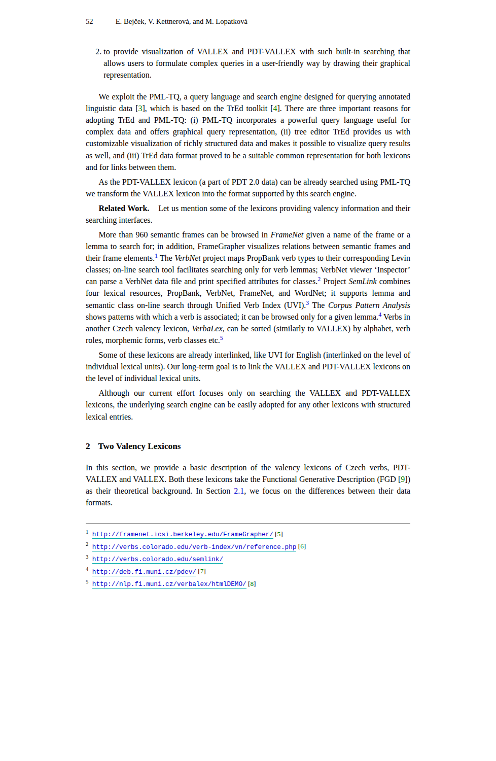52 E. Bejček, V. Kettnerová, and M. Lopatková
to provide visualization of VALLEX and PDT-VALLEX with such built-in searching that allows users to formulate complex queries in a user-friendly way by drawing their graphical representation.
We exploit the PML-TQ, a query language and search engine designed for querying annotated linguistic data [3], which is based on the TrEd toolkit [4]. There are three important reasons for adopting TrEd and PML-TQ: (i) PML-TQ incorporates a powerful query language useful for complex data and offers graphical query representation, (ii) tree editor TrEd provides us with customizable visualization of richly structured data and makes it possible to visualize query results as well, and (iii) TrEd data format proved to be a suitable common representation for both lexicons and for links between them.
As the PDT-VALLEX lexicon (a part of PDT 2.0 data) can be already searched using PML-TQ we transform the VALLEX lexicon into the format supported by this search engine.
Related Work. Let us mention some of the lexicons providing valency information and their searching interfaces.
More than 960 semantic frames can be browsed in FrameNet given a name of the frame or a lemma to search for; in addition, FrameGrapher visualizes relations between semantic frames and their frame elements.1 The VerbNet project maps PropBank verb types to their corresponding Levin classes; on-line search tool facilitates searching only for verb lemmas; VerbNet viewer ‘Inspector’ can parse a VerbNet data file and print specified attributes for classes.2 Project SemLink combines four lexical resources, PropBank, VerbNet, FrameNet, and WordNet; it supports lemma and semantic class on-line search through Unified Verb Index (UVI).3 The Corpus Pattern Analysis shows patterns with which a verb is associated; it can be browsed only for a given lemma.4 Verbs in another Czech valency lexicon, VerbaLex, can be sorted (similarly to VALLEX) by alphabet, verb roles, morphemic forms, verb classes etc.5
Some of these lexicons are already interlinked, like UVI for English (interlinked on the level of individual lexical units). Our long-term goal is to link the VALLEX and PDT-VALLEX lexicons on the level of individual lexical units.
Although our current effort focuses only on searching the VALLEX and PDT-VALLEX lexicons, the underlying search engine can be easily adopted for any other lexicons with structured lexical entries.
2 Two Valency Lexicons
In this section, we provide a basic description of the valency lexicons of Czech verbs, PDT-VALLEX and VALLEX. Both these lexicons take the Functional Generative Description (FGD [9]) as their theoretical background. In Section 2.1, we focus on the differences between their data formats.
1 http://framenet.icsi.berkeley.edu/FrameGrapher/ [5]
2 http://verbs.colorado.edu/verb-index/vn/reference.php [6]
3 http://verbs.colorado.edu/semlink/
4 http://deb.fi.muni.cz/pdev/ [7]
5 http://nlp.fi.muni.cz/verbalex/htmlDEMO/ [8]